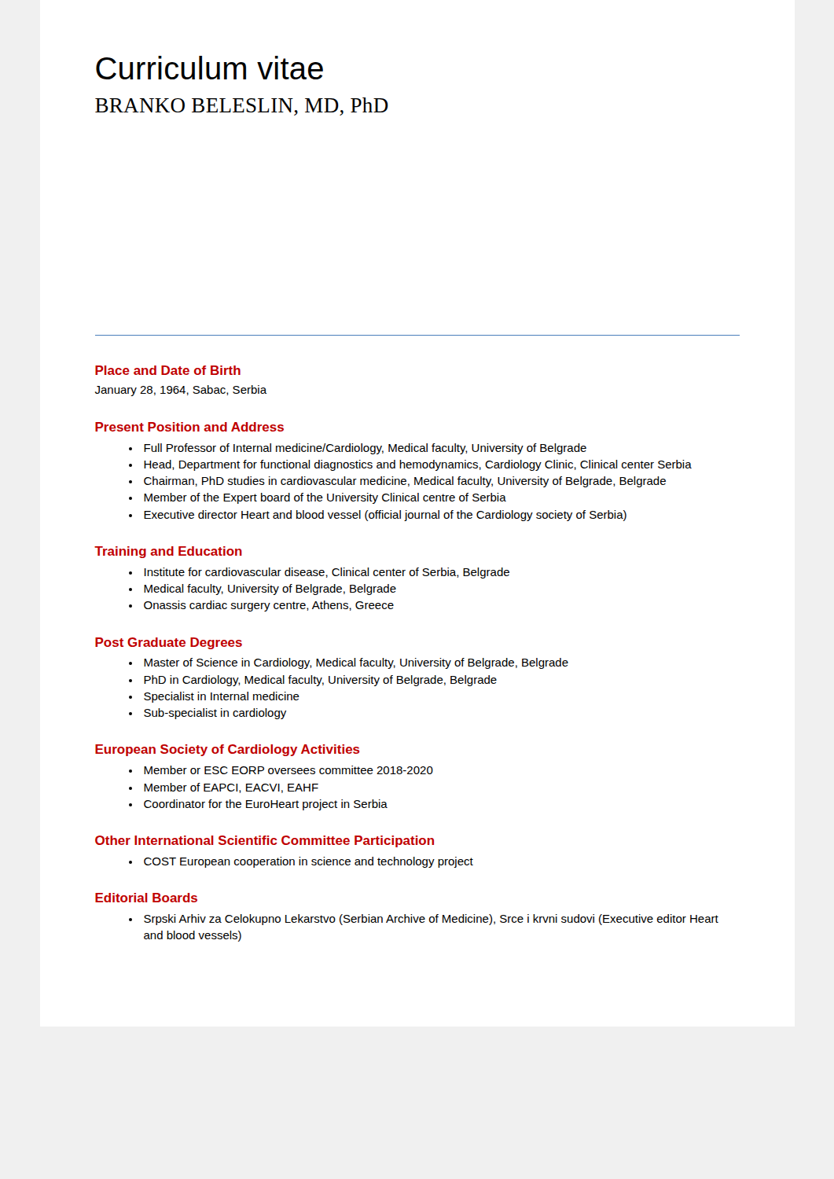Curriculum vitae
BRANKO BELESLIN, MD, PhD
Place and Date of Birth
January 28, 1964, Sabac, Serbia
Present Position and Address
Full Professor of Internal medicine/Cardiology, Medical faculty, University of Belgrade
Head, Department for functional diagnostics and hemodynamics, Cardiology Clinic, Clinical center Serbia
Chairman, PhD studies in cardiovascular medicine, Medical faculty, University of Belgrade, Belgrade
Member of the Expert board of the University Clinical centre of Serbia
Executive director Heart and blood vessel (official journal of the Cardiology society of Serbia)
Training and Education
Institute for cardiovascular disease, Clinical center of Serbia, Belgrade
Medical faculty, University of Belgrade, Belgrade
Onassis cardiac surgery centre, Athens, Greece
Post Graduate Degrees
Master of Science in Cardiology, Medical faculty, University of Belgrade, Belgrade
PhD in Cardiology, Medical faculty, University of Belgrade, Belgrade
Specialist in Internal medicine
Sub-specialist in cardiology
European Society of Cardiology Activities
Member or ESC EORP oversees committee 2018-2020
Member of EAPCI, EACVI, EAHF
Coordinator for the EuroHeart project in Serbia
Other International Scientific Committee Participation
COST European cooperation in science and technology project
Editorial Boards
Srpski Arhiv za Celokupno Lekarstvo (Serbian Archive of Medicine), Srce i krvni sudovi (Executive editor Heart and blood vessels)